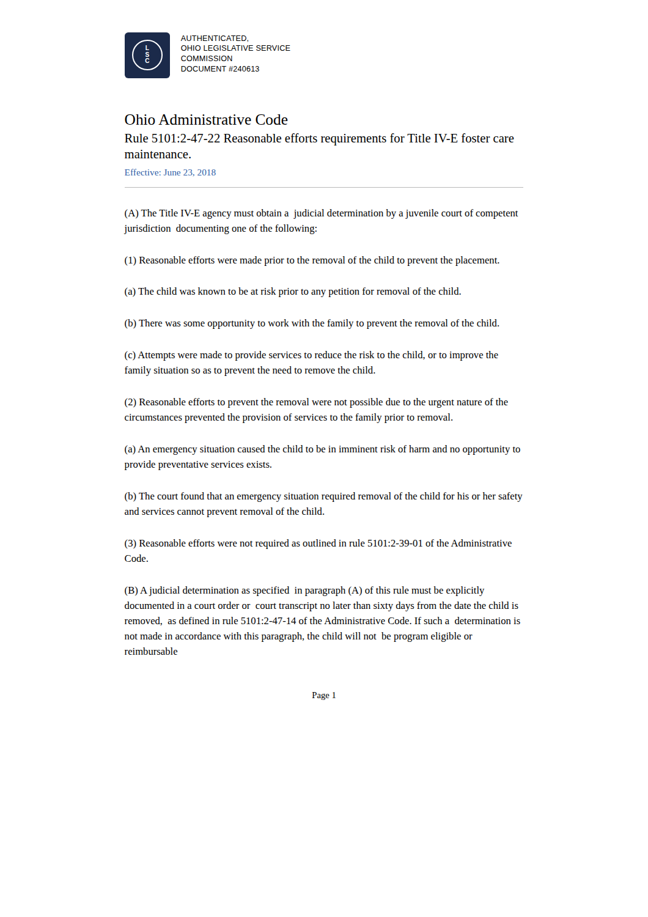L
S
C
AUTHENTICATED,
OHIO LEGISLATIVE SERVICE
COMMISSION
DOCUMENT #240613
Ohio Administrative Code
Rule 5101:2-47-22 Reasonable efforts requirements for Title IV-E foster care maintenance.
Effective: June 23, 2018
(A) The Title IV-E agency must obtain a judicial determination by a juvenile court of competent jurisdiction documenting one of the following:
(1) Reasonable efforts were made prior to the removal of the child to prevent the placement.
(a) The child was known to be at risk prior to any petition for removal of the child.
(b) There was some opportunity to work with the family to prevent the removal of the child.
(c) Attempts were made to provide services to reduce the risk to the child, or to improve the family situation so as to prevent the need to remove the child.
(2) Reasonable efforts to prevent the removal were not possible due to the urgent nature of the circumstances prevented the provision of services to the family prior to removal.
(a) An emergency situation caused the child to be in imminent risk of harm and no opportunity to provide preventative services exists.
(b) The court found that an emergency situation required removal of the child for his or her safety and services cannot prevent removal of the child.
(3) Reasonable efforts were not required as outlined in rule 5101:2-39-01 of the Administrative Code.
(B) A judicial determination as specified in paragraph (A) of this rule must be explicitly documented in a court order or court transcript no later than sixty days from the date the child is removed, as defined in rule 5101:2-47-14 of the Administrative Code. If such a determination is not made in accordance with this paragraph, the child will not be program eligible or reimbursable
Page 1